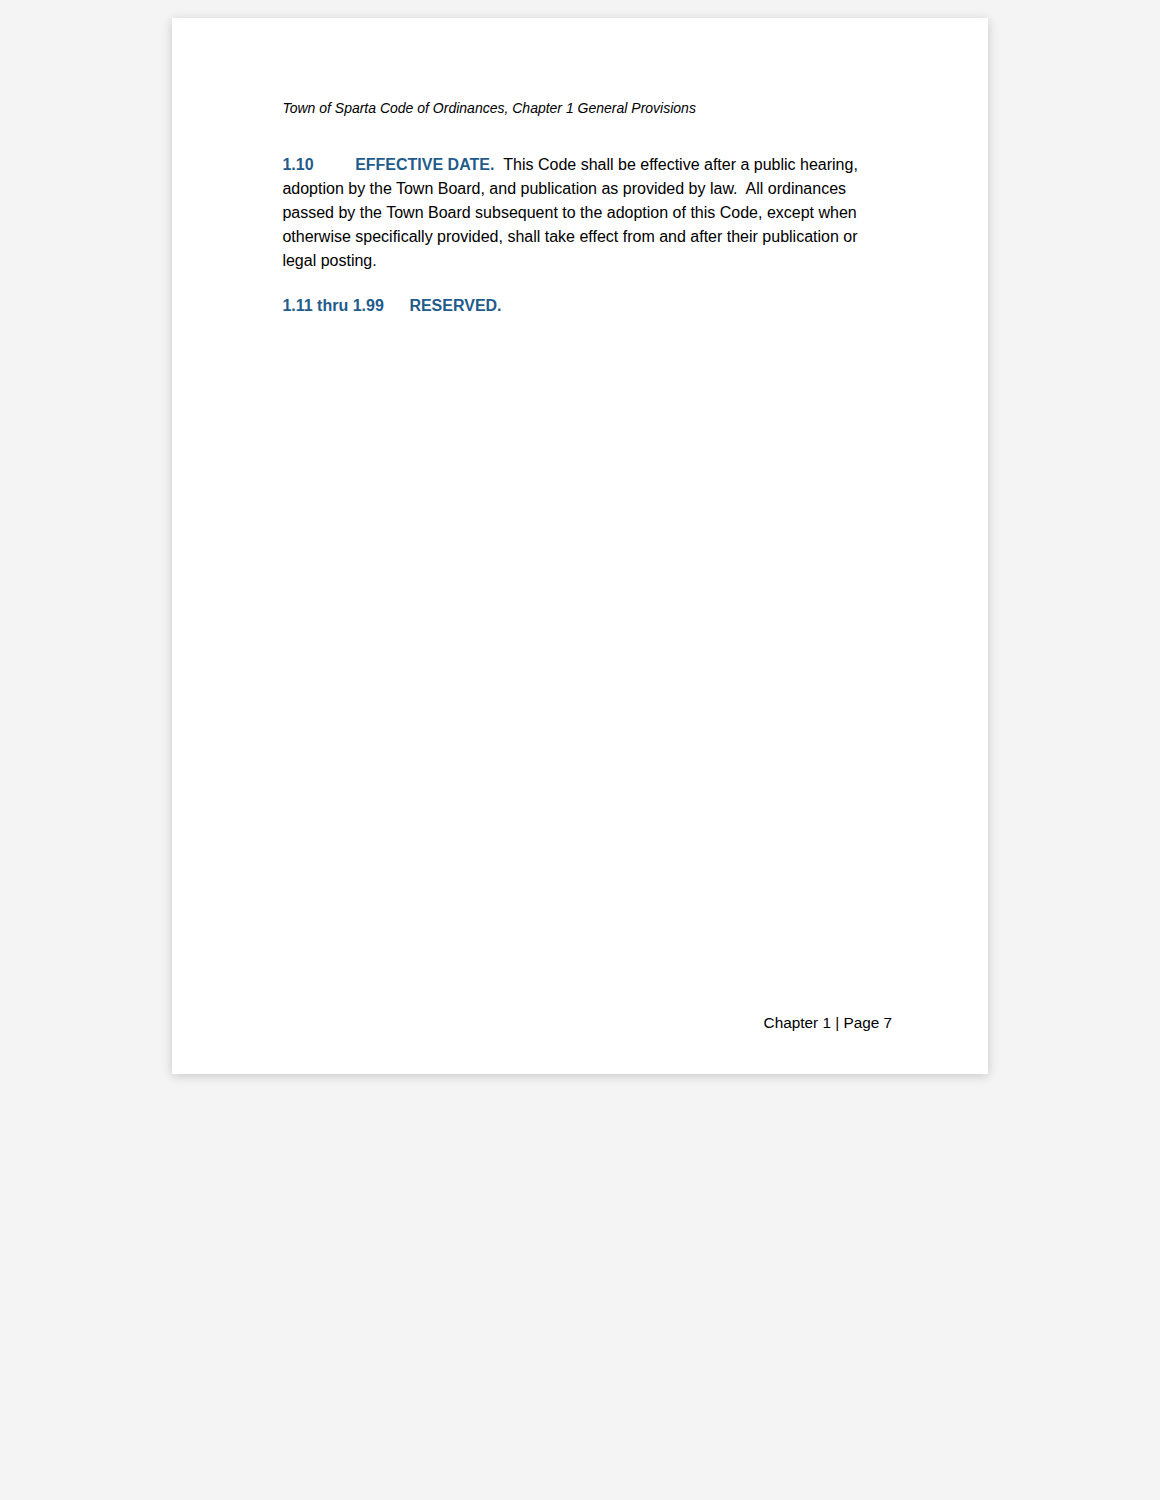Town of Sparta Code of Ordinances, Chapter 1 General Provisions
1.10 EFFECTIVE DATE. This Code shall be effective after a public hearing, adoption by the Town Board, and publication as provided by law. All ordinances passed by the Town Board subsequent to the adoption of this Code, except when otherwise specifically provided, shall take effect from and after their publication or legal posting.
1.11 thru 1.99 RESERVED.
Chapter 1 | Page 7